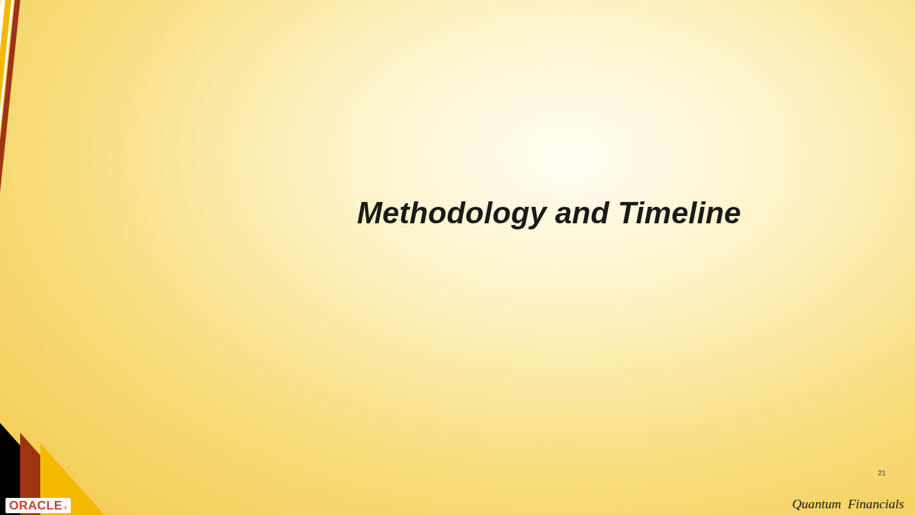Methodology and Timeline
21
Quantum Financials
ORACLE®